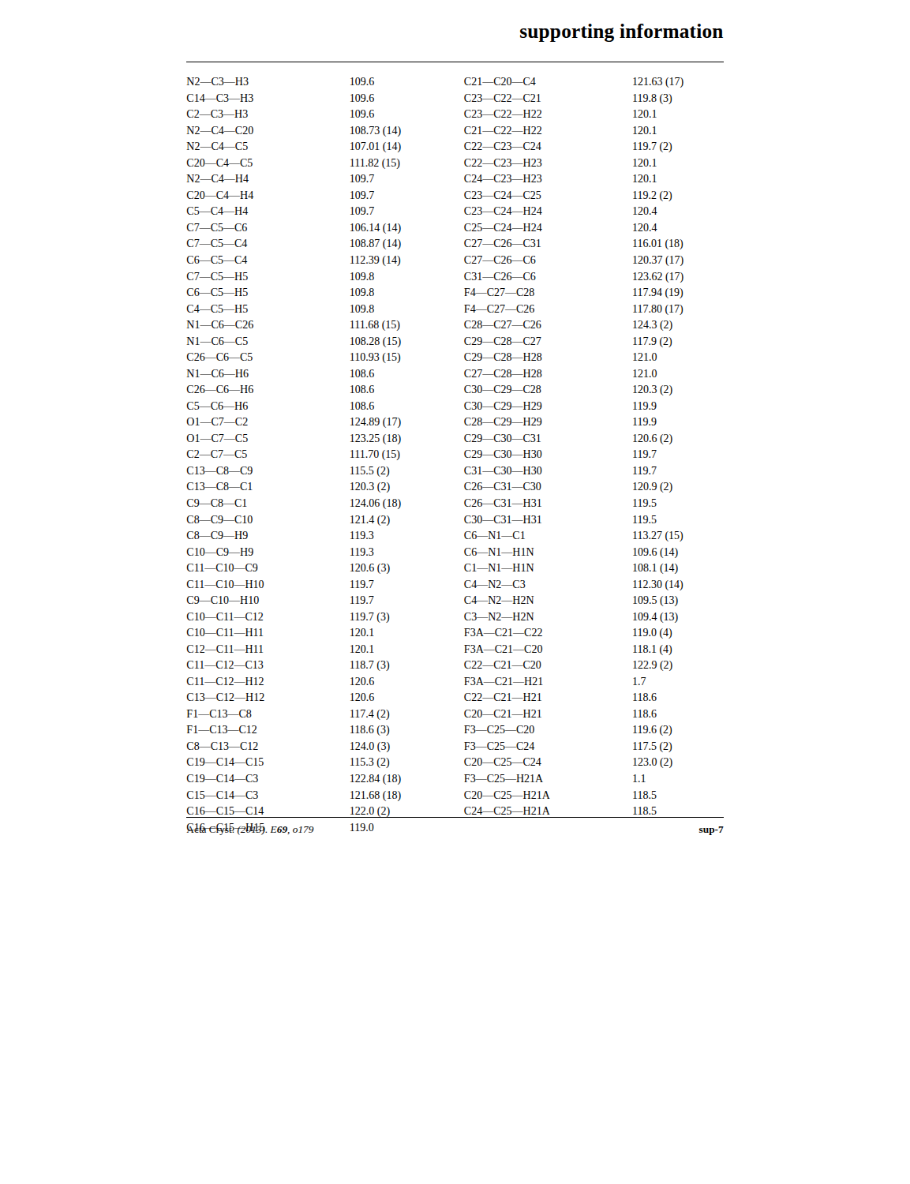supporting information
| N2—C3—H3 | 109.6 |
| C14—C3—H3 | 109.6 |
| C2—C3—H3 | 109.6 |
| N2—C4—C20 | 108.73 (14) |
| N2—C4—C5 | 107.01 (14) |
| C20—C4—C5 | 111.82 (15) |
| N2—C4—H4 | 109.7 |
| C20—C4—H4 | 109.7 |
| C5—C4—H4 | 109.7 |
| C7—C5—C6 | 106.14 (14) |
| C7—C5—C4 | 108.87 (14) |
| C6—C5—C4 | 112.39 (14) |
| C7—C5—H5 | 109.8 |
| C6—C5—H5 | 109.8 |
| C4—C5—H5 | 109.8 |
| N1—C6—C26 | 111.68 (15) |
| N1—C6—C5 | 108.28 (15) |
| C26—C6—C5 | 110.93 (15) |
| N1—C6—H6 | 108.6 |
| C26—C6—H6 | 108.6 |
| C5—C6—H6 | 108.6 |
| O1—C7—C2 | 124.89 (17) |
| O1—C7—C5 | 123.25 (18) |
| C2—C7—C5 | 111.70 (15) |
| C13—C8—C9 | 115.5 (2) |
| C13—C8—C1 | 120.3 (2) |
| C9—C8—C1 | 124.06 (18) |
| C8—C9—C10 | 121.4 (2) |
| C8—C9—H9 | 119.3 |
| C10—C9—H9 | 119.3 |
| C11—C10—C9 | 120.6 (3) |
| C11—C10—H10 | 119.7 |
| C9—C10—H10 | 119.7 |
| C10—C11—C12 | 119.7 (3) |
| C10—C11—H11 | 120.1 |
| C12—C11—H11 | 120.1 |
| C11—C12—C13 | 118.7 (3) |
| C11—C12—H12 | 120.6 |
| C13—C12—H12 | 120.6 |
| F1—C13—C8 | 117.4 (2) |
| F1—C13—C12 | 118.6 (3) |
| C8—C13—C12 | 124.0 (3) |
| C19—C14—C15 | 115.3 (2) |
| C19—C14—C3 | 122.84 (18) |
| C15—C14—C3 | 121.68 (18) |
| C16—C15—C14 | 122.0 (2) |
| C16—C15—H15 | 119.0 |
| C21—C20—C4 | 121.63 (17) |
| C23—C22—C21 | 119.8 (3) |
| C23—C22—H22 | 120.1 |
| C21—C22—H22 | 120.1 |
| C22—C23—C24 | 119.7 (2) |
| C22—C23—H23 | 120.1 |
| C24—C23—H23 | 120.1 |
| C23—C24—C25 | 119.2 (2) |
| C23—C24—H24 | 120.4 |
| C25—C24—H24 | 120.4 |
| C27—C26—C31 | 116.01 (18) |
| C27—C26—C6 | 120.37 (17) |
| C31—C26—C6 | 123.62 (17) |
| F4—C27—C28 | 117.94 (19) |
| F4—C27—C26 | 117.80 (17) |
| C28—C27—C26 | 124.3 (2) |
| C29—C28—C27 | 117.9 (2) |
| C29—C28—H28 | 121.0 |
| C27—C28—H28 | 121.0 |
| C30—C29—C28 | 120.3 (2) |
| C30—C29—H29 | 119.9 |
| C28—C29—H29 | 119.9 |
| C29—C30—C31 | 120.6 (2) |
| C29—C30—H30 | 119.7 |
| C31—C30—H30 | 119.7 |
| C26—C31—C30 | 120.9 (2) |
| C26—C31—H31 | 119.5 |
| C30—C31—H31 | 119.5 |
| C6—N1—C1 | 113.27 (15) |
| C6—N1—H1N | 109.6 (14) |
| C1—N1—H1N | 108.1 (14) |
| C4—N2—C3 | 112.30 (14) |
| C4—N2—H2N | 109.5 (13) |
| C3—N2—H2N | 109.4 (13) |
| F3A—C21—C22 | 119.0 (4) |
| F3A—C21—C20 | 118.1 (4) |
| C22—C21—C20 | 122.9 (2) |
| F3A—C21—H21 | 1.7 |
| C22—C21—H21 | 118.6 |
| C20—C21—H21 | 118.6 |
| F3—C25—C20 | 119.6 (2) |
| F3—C25—C24 | 117.5 (2) |
| C20—C25—C24 | 123.0 (2) |
| F3—C25—H21A | 1.1 |
| C20—C25—H21A | 118.5 |
| C24—C25—H21A | 118.5 |
Acta Cryst. (2013). E69, o179
sup-7